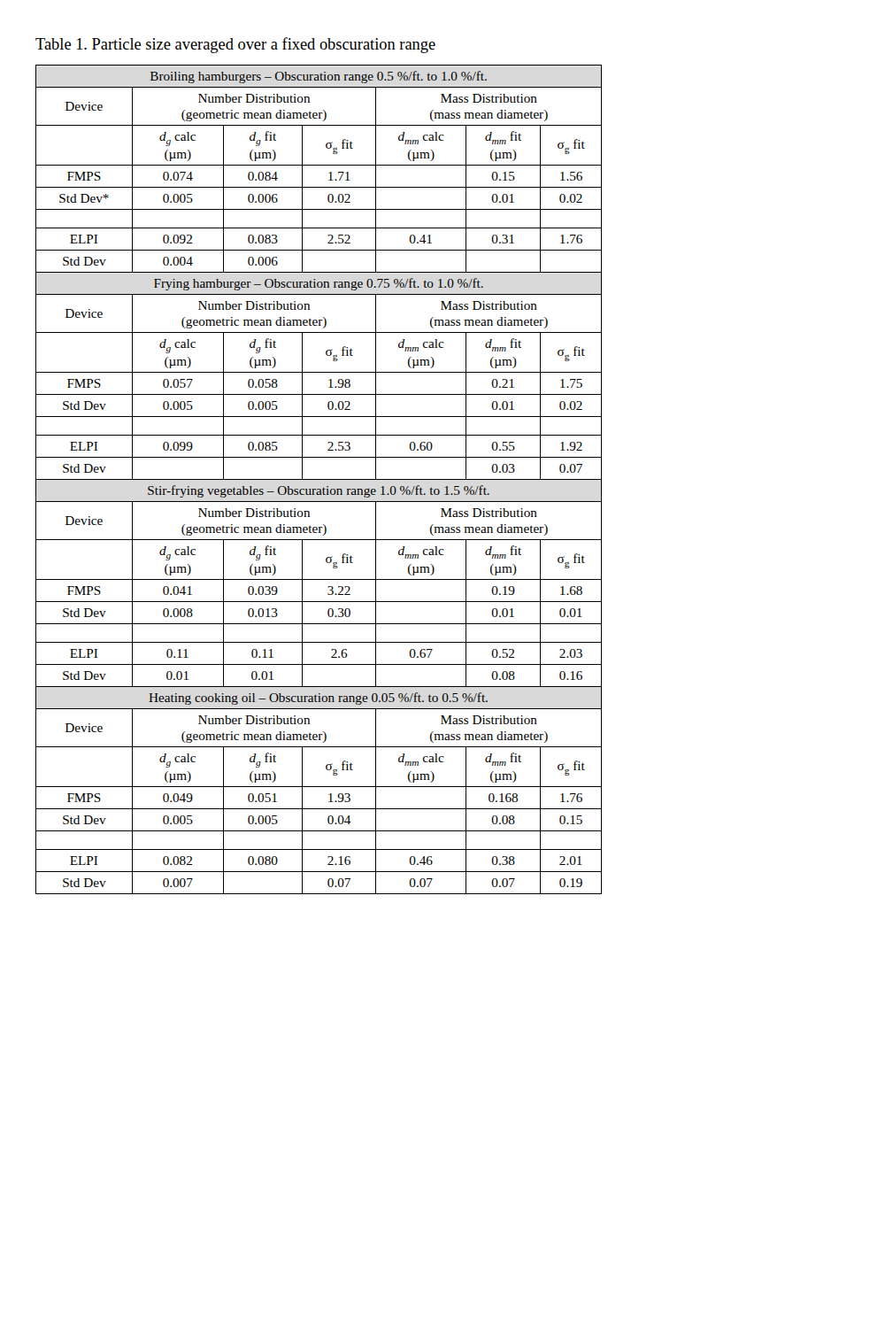Table 1. Particle size averaged over a fixed obscuration range
| Broiling hamburgers – Obscuration range 0.5 %/ft. to 1.0 %/ft. |
| Device | Number Distribution (geometric mean diameter) | Mass Distribution (mass mean diameter) |
| | d g calc (µm) | d g fit (µm) | σ g fit | d mm calc (µm) | d mm fit (µm) | σ g fit |
| FMPS | 0.074 | 0.084 | 1.71 | | 0.15 | 1.56 |
| Std Dev* | 0.005 | 0.006 | 0.02 | | 0.01 | 0.02 |
| ELPI | 0.092 | 0.083 | 2.52 | 0.41 | 0.31 | 1.76 |
| Std Dev | 0.004 | 0.006 | | | | |
| Frying hamburger – Obscuration range 0.75 %/ft. to 1.0 %/ft. |
| Device | Number Distribution (geometric mean diameter) | Mass Distribution (mass mean diameter) |
| | d g calc (µm) | d g fit (µm) | σ g fit | d mm calc (µm) | d mm fit (µm) | σ g fit |
| FMPS | 0.057 | 0.058 | 1.98 | | 0.21 | 1.75 |
| Std Dev | 0.005 | 0.005 | 0.02 | | 0.01 | 0.02 |
| ELPI | 0.099 | 0.085 | 2.53 | 0.60 | 0.55 | 1.92 |
| Std Dev | | | | | 0.03 | 0.07 |
| Stir-frying vegetables – Obscuration range 1.0 %/ft. to 1.5 %/ft. |
| Device | Number Distribution (geometric mean diameter) | Mass Distribution (mass mean diameter) |
| | d g calc (µm) | d g fit (µm) | σ g fit | d mm calc (µm) | d mm fit (µm) | σ g fit |
| FMPS | 0.041 | 0.039 | 3.22 | | 0.19 | 1.68 |
| Std Dev | 0.008 | 0.013 | 0.30 | | 0.01 | 0.01 |
| ELPI | 0.11 | 0.11 | 2.6 | 0.67 | 0.52 | 2.03 |
| Std Dev | 0.01 | 0.01 | | | 0.08 | 0.16 |
| Heating cooking oil – Obscuration range 0.05 %/ft. to 0.5 %/ft. |
| Device | Number Distribution (geometric mean diameter) | Mass Distribution (mass mean diameter) |
| | d g calc (µm) | d g fit (µm) | σ g fit | d mm calc (µm) | d mm fit (µm) | σ g fit |
| FMPS | 0.049 | 0.051 | 1.93 | | 0.168 | 1.76 |
| Std Dev | 0.005 | 0.005 | 0.04 | | 0.08 | 0.15 |
| ELPI | 0.082 | 0.080 | 2.16 | 0.46 | 0.38 | 2.01 |
| Std Dev | 0.007 | | 0.07 | 0.07 | 0.07 | 0.19 |